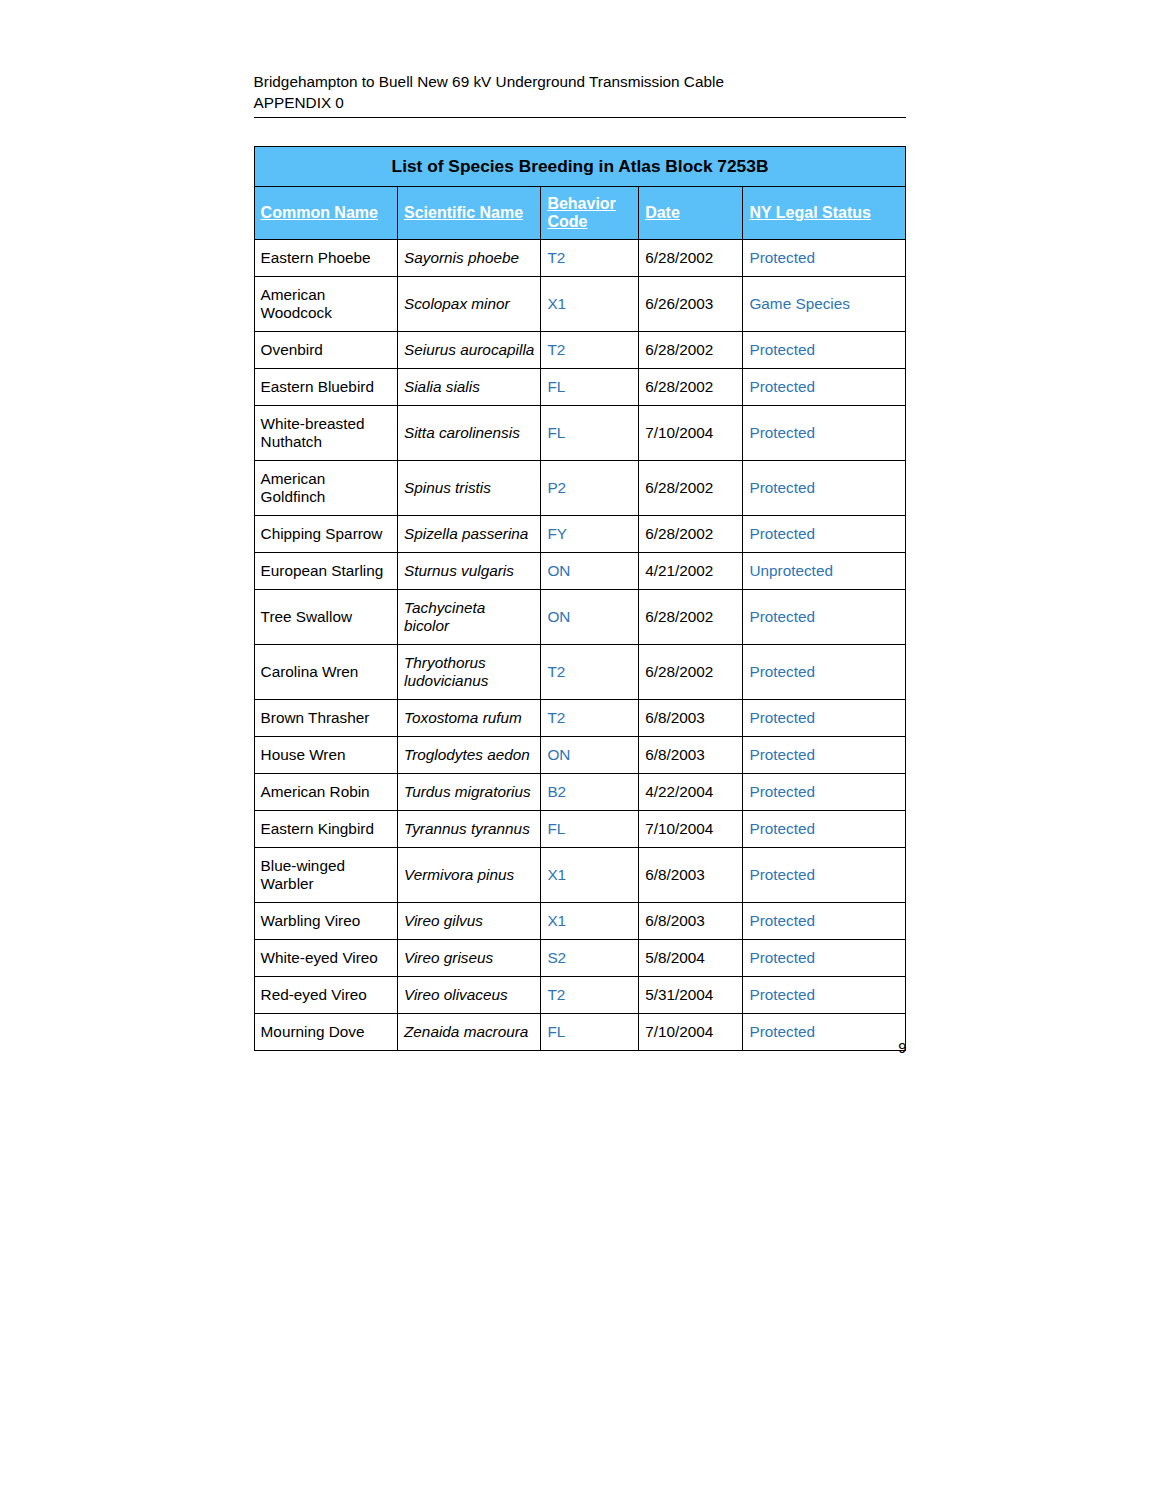Bridgehampton to Buell New 69 kV Underground Transmission Cable
APPENDIX 0
List of Species Breeding in Atlas Block 7253B
| Common Name | Scientific Name | Behavior Code | Date | NY Legal Status |
| --- | --- | --- | --- | --- |
| Eastern Phoebe | Sayornis phoebe | T2 | 6/28/2002 | Protected |
| American Woodcock | Scolopax minor | X1 | 6/26/2003 | Game Species |
| Ovenbird | Seiurus aurocapilla | T2 | 6/28/2002 | Protected |
| Eastern Bluebird | Sialia sialis | FL | 6/28/2002 | Protected |
| White-breasted Nuthatch | Sitta carolinensis | FL | 7/10/2004 | Protected |
| American Goldfinch | Spinus tristis | P2 | 6/28/2002 | Protected |
| Chipping Sparrow | Spizella passerina | FY | 6/28/2002 | Protected |
| European Starling | Sturnus vulgaris | ON | 4/21/2002 | Unprotected |
| Tree Swallow | Tachycineta bicolor | ON | 6/28/2002 | Protected |
| Carolina Wren | Thryothorus ludovicianus | T2 | 6/28/2002 | Protected |
| Brown Thrasher | Toxostoma rufum | T2 | 6/8/2003 | Protected |
| House Wren | Troglodytes aedon | ON | 6/8/2003 | Protected |
| American Robin | Turdus migratorius | B2 | 4/22/2004 | Protected |
| Eastern Kingbird | Tyrannus tyrannus | FL | 7/10/2004 | Protected |
| Blue-winged Warbler | Vermivora pinus | X1 | 6/8/2003 | Protected |
| Warbling Vireo | Vireo gilvus | X1 | 6/8/2003 | Protected |
| White-eyed Vireo | Vireo griseus | S2 | 5/8/2004 | Protected |
| Red-eyed Vireo | Vireo olivaceus | T2 | 5/31/2004 | Protected |
| Mourning Dove | Zenaida macroura | FL | 7/10/2004 | Protected |
9